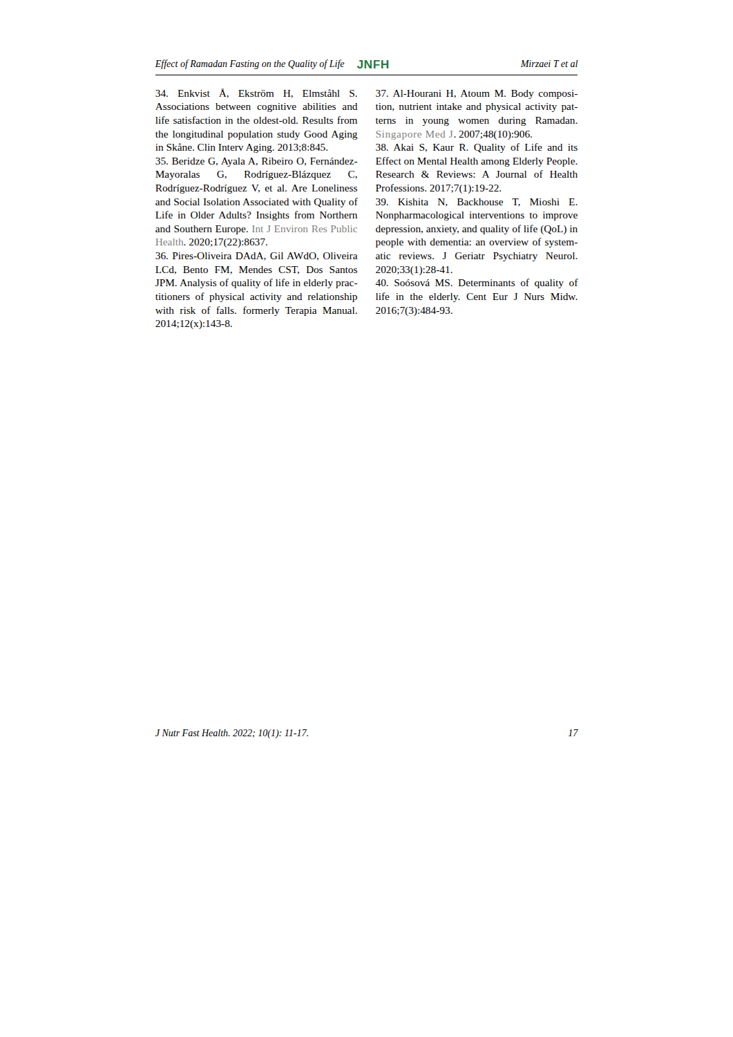Effect of Ramadan Fasting on the Quality of Life
JNFH
Mirzaei T et al
34. Enkvist Å, Ekström H, Elmståhl S. Associations between cognitive abilities and life satisfaction in the oldest-old. Results from the longitudinal population study Good Aging in Skåne. Clin Interv Aging. 2013;8:845.
35. Beridze G, Ayala A, Ribeiro O, Fernández-Mayoralas G, Rodríguez-Blázquez C, Rodríguez-Rodríguez V, et al. Are Loneliness and Social Isolation Associated with Quality of Life in Older Adults? Insights from Northern and Southern Europe. Int J Environ Res Public Health. 2020;17(22):8637.
36. Pires-Oliveira DAdA, Gil AWdO, Oliveira LCd, Bento FM, Mendes CST, Dos Santos JPM. Analysis of quality of life in elderly practitioners of physical activity and relationship with risk of falls. formerly Terapia Manual. 2014;12(x):143-8.
37. Al-Hourani H, Atoum M. Body composition, nutrient intake and physical activity patterns in young women during Ramadan. Singapore Med J. 2007;48(10):906.
38. Akai S, Kaur R. Quality of Life and its Effect on Mental Health among Elderly People. Research & Reviews: A Journal of Health Professions. 2017;7(1):19-22.
39. Kishita N, Backhouse T, Mioshi E. Nonpharmacological interventions to improve depression, anxiety, and quality of life (QoL) in people with dementia: an overview of systematic reviews. J Geriatr Psychiatry Neurol. 2020;33(1):28-41.
40. Soósová MS. Determinants of quality of life in the elderly. Cent Eur J Nurs Midw. 2016;7(3):484-93.
J Nutr Fast Health. 2022; 10(1): 11-17.
17